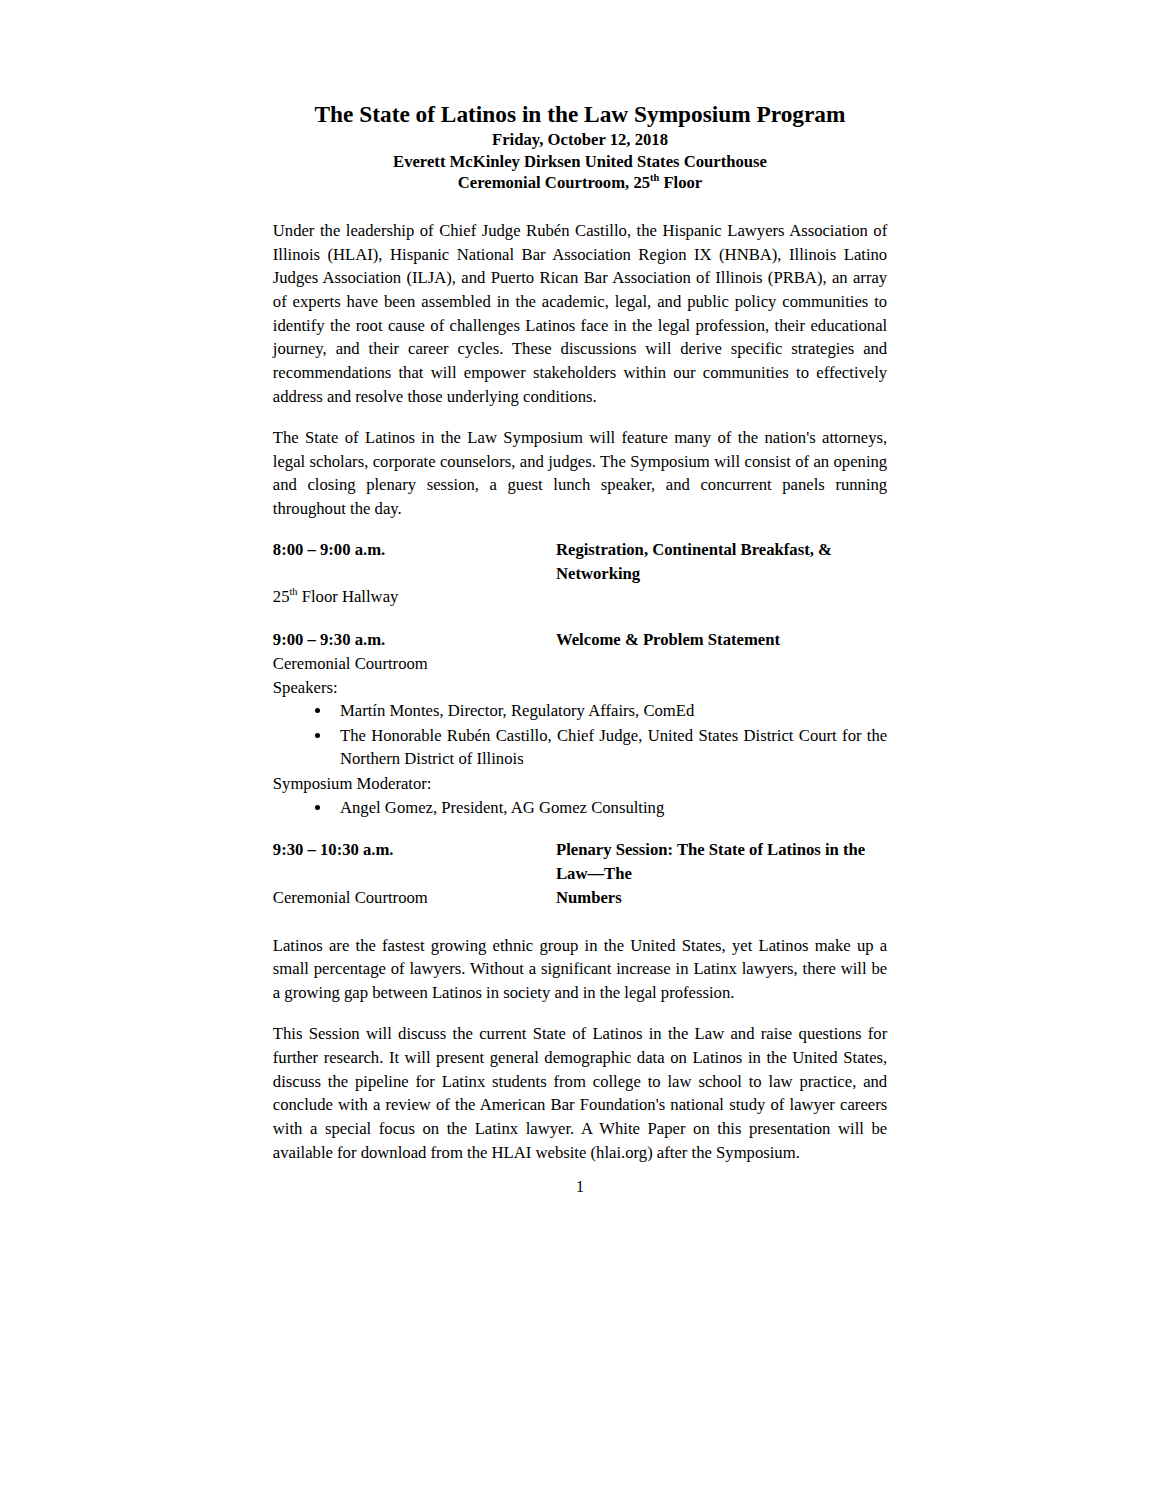The State of Latinos in the Law Symposium Program
Friday, October 12, 2018
Everett McKinley Dirksen United States Courthouse
Ceremonial Courtroom, 25th Floor
Under the leadership of Chief Judge Rubén Castillo, the Hispanic Lawyers Association of Illinois (HLAI), Hispanic National Bar Association Region IX (HNBA), Illinois Latino Judges Association (ILJA), and Puerto Rican Bar Association of Illinois (PRBA), an array of experts have been assembled in the academic, legal, and public policy communities to identify the root cause of challenges Latinos face in the legal profession, their educational journey, and their career cycles. These discussions will derive specific strategies and recommendations that will empower stakeholders within our communities to effectively address and resolve those underlying conditions.
The State of Latinos in the Law Symposium will feature many of the nation's attorneys, legal scholars, corporate counselors, and judges. The Symposium will consist of an opening and closing plenary session, a guest lunch speaker, and concurrent panels running throughout the day.
8:00 – 9:00 a.m.
Registration, Continental Breakfast, & Networking
25th Floor Hallway
9:00 – 9:30 a.m.
Welcome & Problem Statement
Ceremonial Courtroom
Speakers:
Martín Montes, Director, Regulatory Affairs, ComEd
The Honorable Rubén Castillo, Chief Judge, United States District Court for the Northern District of Illinois
Symposium Moderator:
Angel Gomez, President, AG Gomez Consulting
9:30 – 10:30 a.m.
Plenary Session: The State of Latinos in the Law—The
Ceremonial Courtroom
Numbers
Latinos are the fastest growing ethnic group in the United States, yet Latinos make up a small percentage of lawyers. Without a significant increase in Latinx lawyers, there will be a growing gap between Latinos in society and in the legal profession.
This Session will discuss the current State of Latinos in the Law and raise questions for further research. It will present general demographic data on Latinos in the United States, discuss the pipeline for Latinx students from college to law school to law practice, and conclude with a review of the American Bar Foundation's national study of lawyer careers with a special focus on the Latinx lawyer. A White Paper on this presentation will be available for download from the HLAI website (hlai.org) after the Symposium.
1